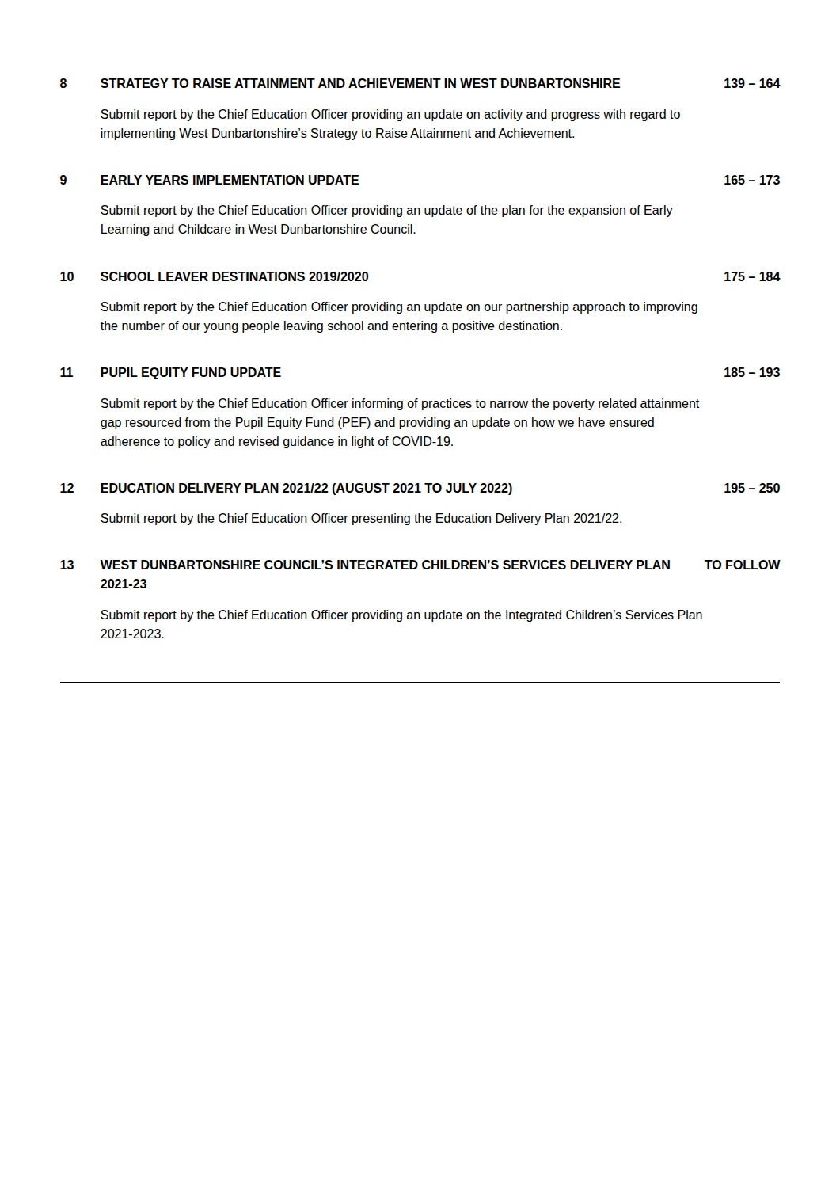8 Strategy to Raise Attainment and Achievement in West Dunbartonshire 139 – 164
Submit report by the Chief Education Officer providing an update on activity and progress with regard to implementing West Dunbartonshire’s Strategy to Raise Attainment and Achievement.
9 Early Years Implementation Update 165 – 173
Submit report by the Chief Education Officer providing an update of the plan for the expansion of Early Learning and Childcare in West Dunbartonshire Council.
10 School Leaver Destinations 2019/2020 175 – 184
Submit report by the Chief Education Officer providing an update on our partnership approach to improving the number of our young people leaving school and entering a positive destination.
11 Pupil Equity Fund Update 185 – 193
Submit report by the Chief Education Officer informing of practices to narrow the poverty related attainment gap resourced from the Pupil Equity Fund (PEF) and providing an update on how we have ensured adherence to policy and revised guidance in light of COVID-19.
12 Education Delivery Plan 2021/22 (August 2021 to July 2022) 195 – 250
Submit report by the Chief Education Officer presenting the Education Delivery Plan 2021/22.
13 West Dunbartonshire Council’s Integrated Children’s Services Delivery Plan 2021-23 To Follow
Submit report by the Chief Education Officer providing an update on the Integrated Children’s Services Plan 2021-2023.